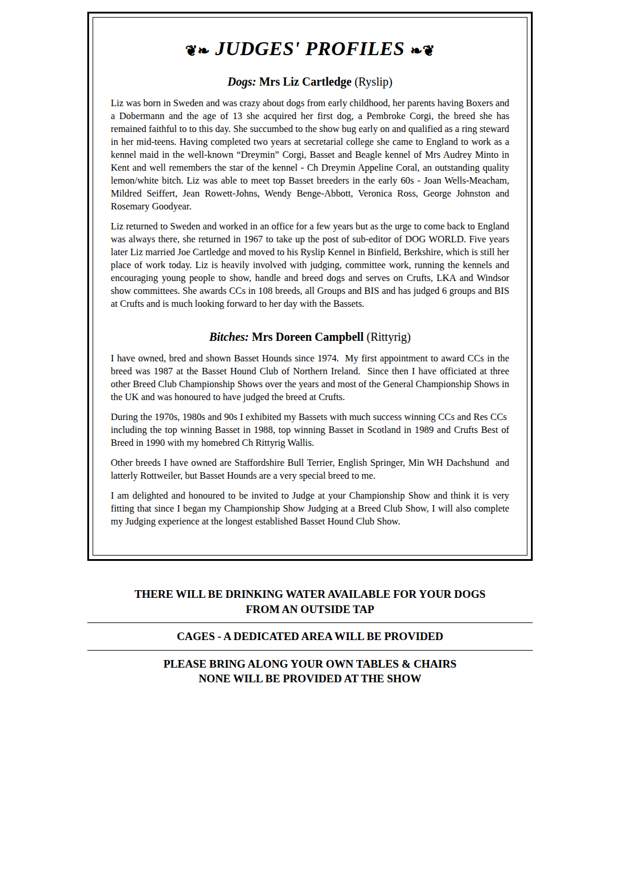❦❧ JUDGES' PROFILES ❧❦
Dogs: Mrs Liz Cartledge (Ryslip)
Liz was born in Sweden and was crazy about dogs from early childhood, her parents having Boxers and a Dobermann and the age of 13 she acquired her first dog, a Pembroke Corgi, the breed she has remained faithful to to this day. She succumbed to the show bug early on and qualified as a ring steward in her mid-teens. Having completed two years at secretarial college she came to England to work as a kennel maid in the well-known “Dreymin” Corgi, Basset and Beagle kennel of Mrs Audrey Minto in Kent and well remembers the star of the kennel - Ch Dreymin Appeline Coral, an outstanding quality lemon/white bitch. Liz was able to meet top Basset breeders in the early 60s - Joan Wells-Meacham, Mildred Seiffert, Jean Rowett-Johns, Wendy Benge-Abbott, Veronica Ross, George Johnston and Rosemary Goodyear.
Liz returned to Sweden and worked in an office for a few years but as the urge to come back to England was always there, she returned in 1967 to take up the post of sub-editor of DOG WORLD. Five years later Liz married Joe Cartledge and moved to his Ryslip Kennel in Binfield, Berkshire, which is still her place of work today. Liz is heavily involved with judging, committee work, running the kennels and encouraging young people to show, handle and breed dogs and serves on Crufts, LKA and Windsor show committees. She awards CCs in 108 breeds, all Groups and BIS and has judged 6 groups and BIS at Crufts and is much looking forward to her day with the Bassets.
Bitches: Mrs Doreen Campbell (Rittyrig)
I have owned, bred and shown Basset Hounds since 1974. My first appointment to award CCs in the breed was 1987 at the Basset Hound Club of Northern Ireland. Since then I have officiated at three other Breed Club Championship Shows over the years and most of the General Championship Shows in the UK and was honoured to have judged the breed at Crufts.
During the 1970s, 1980s and 90s I exhibited my Bassets with much success winning CCs and Res CCs including the top winning Basset in 1988, top winning Basset in Scotland in 1989 and Crufts Best of Breed in 1990 with my homebred Ch Rittyrig Wallis.
Other breeds I have owned are Staffordshire Bull Terrier, English Springer, Min WH Dachshund and latterly Rottweiler, but Basset Hounds are a very special breed to me.
I am delighted and honoured to be invited to Judge at your Championship Show and think it is very fitting that since I began my Championship Show Judging at a Breed Club Show, I will also complete my Judging experience at the longest established Basset Hound Club Show.
THERE WILL BE DRINKING WATER AVAILABLE FOR YOUR DOGS
FROM AN OUTSIDE TAP
CAGES - A DEDICATED AREA WILL BE PROVIDED
PLEASE BRING ALONG YOUR OWN TABLES & CHAIRS
NONE WILL BE PROVIDED AT THE SHOW